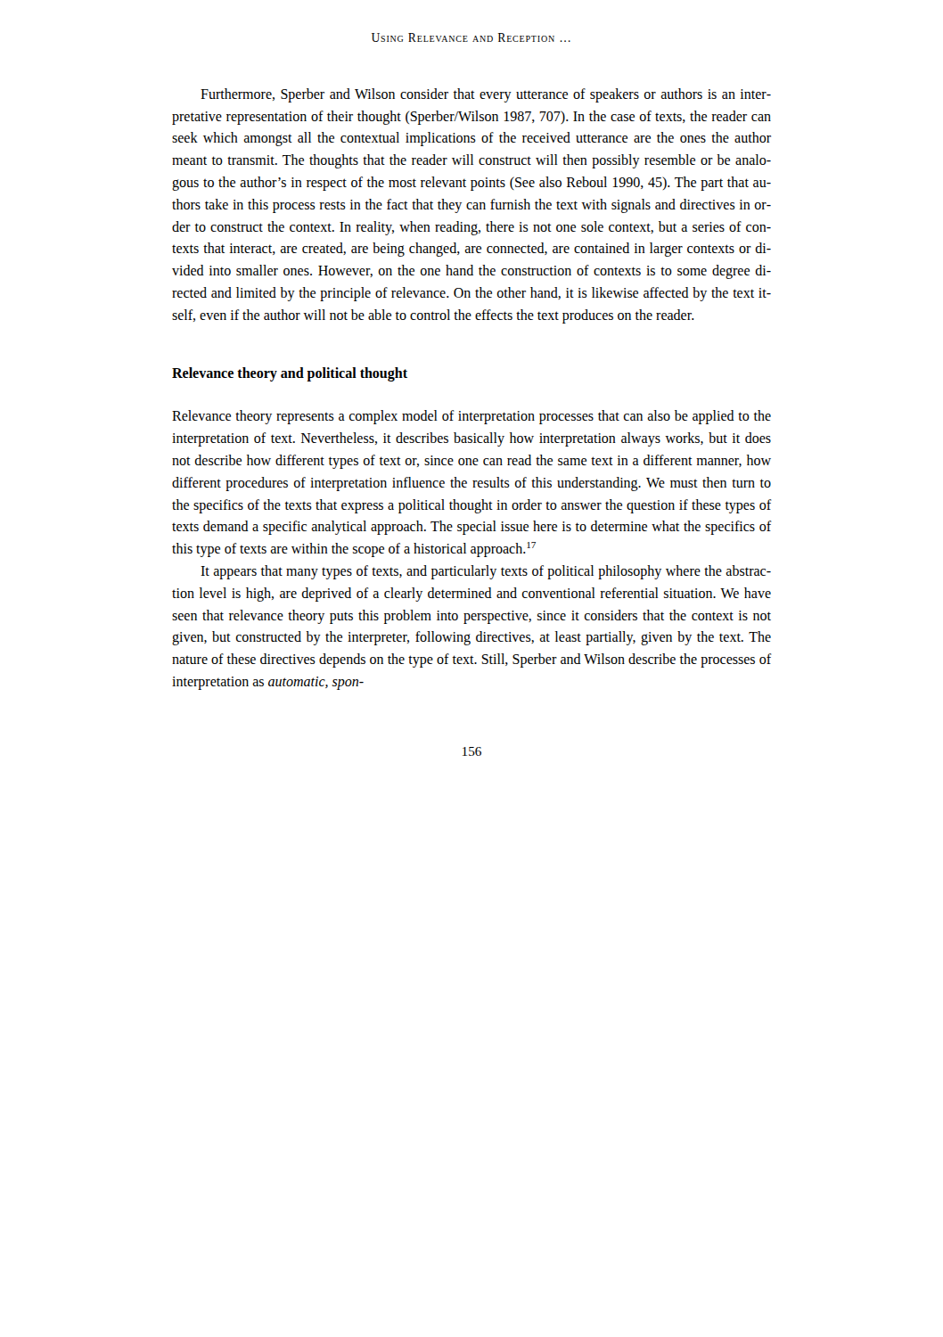Using Relevance and Reception …
Furthermore, Sperber and Wilson consider that every utterance of speakers or authors is an interpretative representation of their thought (Sperber/Wilson 1987, 707). In the case of texts, the reader can seek which amongst all the contextual implications of the received utterance are the ones the author meant to transmit. The thoughts that the reader will construct will then possibly resemble or be analogous to the author’s in respect of the most relevant points (See also Reboul 1990, 45). The part that authors take in this process rests in the fact that they can furnish the text with signals and directives in order to construct the context. In reality, when reading, there is not one sole context, but a series of contexts that interact, are created, are being changed, are connected, are contained in larger contexts or divided into smaller ones. However, on the one hand the construction of contexts is to some degree directed and limited by the principle of relevance. On the other hand, it is likewise affected by the text itself, even if the author will not be able to control the effects the text produces on the reader.
Relevance theory and political thought
Relevance theory represents a complex model of interpretation processes that can also be applied to the interpretation of text. Nevertheless, it describes basically how interpretation always works, but it does not describe how different types of text or, since one can read the same text in a different manner, how different procedures of interpretation influence the results of this understanding. We must then turn to the specifics of the texts that express a political thought in order to answer the question if these types of texts demand a specific analytical approach. The special issue here is to determine what the specifics of this type of texts are within the scope of a historical approach.17
It appears that many types of texts, and particularly texts of political philosophy where the abstraction level is high, are deprived of a clearly determined and conventional referential situation. We have seen that relevance theory puts this problem into perspective, since it considers that the context is not given, but constructed by the interpreter, following directives, at least partially, given by the text. The nature of these directives depends on the type of text. Still, Sperber and Wilson describe the processes of interpretation as automatic, spon-
156